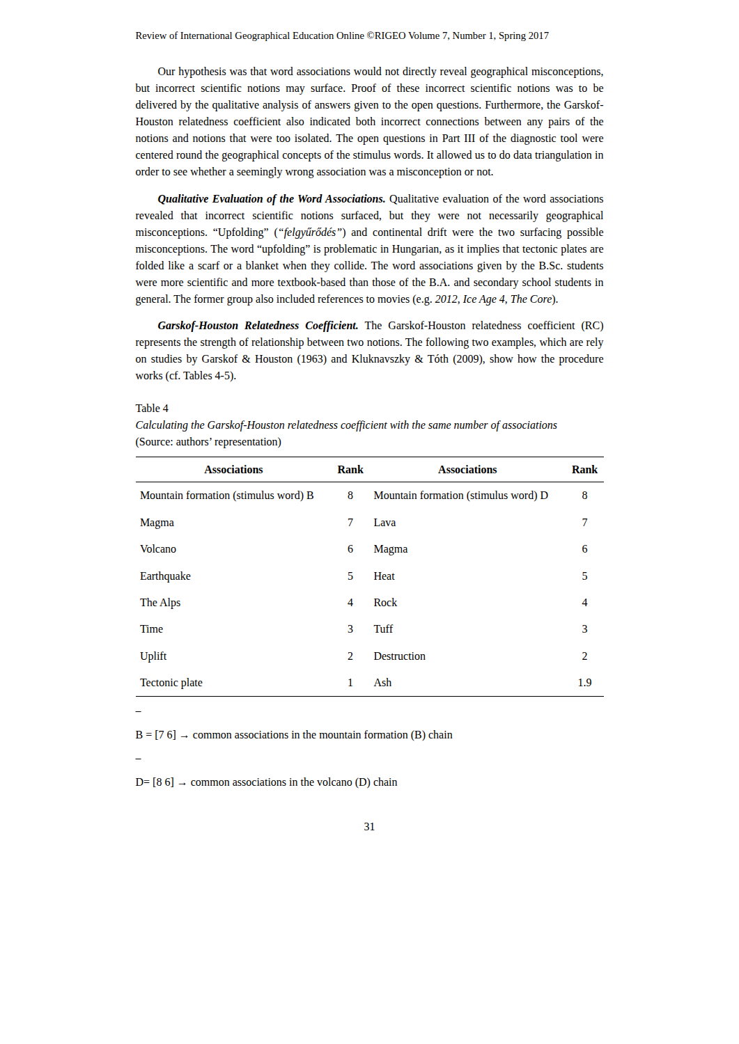Review of International Geographical Education Online ©RIGEO Volume 7, Number 1, Spring 2017
Our hypothesis was that word associations would not directly reveal geographical misconceptions, but incorrect scientific notions may surface. Proof of these incorrect scientific notions was to be delivered by the qualitative analysis of answers given to the open questions. Furthermore, the Garskof-Houston relatedness coefficient also indicated both incorrect connections between any pairs of the notions and notions that were too isolated. The open questions in Part III of the diagnostic tool were centered round the geographical concepts of the stimulus words. It allowed us to do data triangulation in order to see whether a seemingly wrong association was a misconception or not.
Qualitative Evaluation of the Word Associations. Qualitative evaluation of the word associations revealed that incorrect scientific notions surfaced, but they were not necessarily geographical misconceptions. “Upfolding” (“felgyűrődés”) and continental drift were the two surfacing possible misconceptions. The word “upfolding” is problematic in Hungarian, as it implies that tectonic plates are folded like a scarf or a blanket when they collide. The word associations given by the B.Sc. students were more scientific and more textbook-based than those of the B.A. and secondary school students in general. The former group also included references to movies (e.g. 2012, Ice Age 4, The Core).
Garskof-Houston Relatedness Coefficient. The Garskof-Houston relatedness coefficient (RC) represents the strength of relationship between two notions. The following two examples, which are rely on studies by Garskof & Houston (1963) and Kluknavszky & Tóth (2009), show how the procedure works (cf. Tables 4-5).
Table 4
Calculating the Garskof-Houston relatedness coefficient with the same number of associations
(Source: authors’ representation)
| Associations | Rank | Associations | Rank |
| --- | --- | --- | --- |
| Mountain formation (stimulus word) B | 8 | Mountain formation (stimulus word) D | 8 |
| Magma | 7 | Lava | 7 |
| Volcano | 6 | Magma | 6 |
| Earthquake | 5 | Heat | 5 |
| The Alps | 4 | Rock | 4 |
| Time | 3 | Tuff | 3 |
| Uplift | 2 | Destruction | 2 |
| Tectonic plate | 1 | Ash | 1.9 |
B = [7 6] → common associations in the mountain formation (B) chain
D= [8 6] → common associations in the volcano (D) chain
31